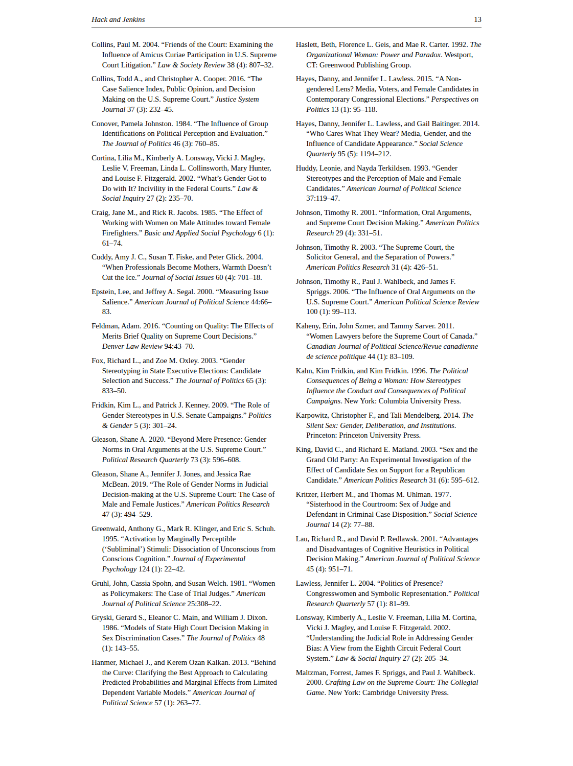Hack and Jenkins 13
Collins, Paul M. 2004. “Friends of the Court: Examining the Influence of Amicus Curiae Participation in U.S. Supreme Court Litigation.” Law & Society Review 38 (4): 807–32.
Collins, Todd A., and Christopher A. Cooper. 2016. “The Case Salience Index, Public Opinion, and Decision Making on the U.S. Supreme Court.” Justice System Journal 37 (3): 232–45.
Conover, Pamela Johnston. 1984. “The Influence of Group Identifications on Political Perception and Evaluation.” The Journal of Politics 46 (3): 760–85.
Cortina, Lilia M., Kimberly A. Lonsway, Vicki J. Magley, Leslie V. Freeman, Linda L. Collinsworth, Mary Hunter, and Louise F. Fitzgerald. 2002. “What’s Gender Got to Do with It? Incivility in the Federal Courts.” Law & Social Inquiry 27 (2): 235–70.
Craig, Jane M., and Rick R. Jacobs. 1985. “The Effect of Working with Women on Male Attitudes toward Female Firefighters.” Basic and Applied Social Psychology 6 (1): 61–74.
Cuddy, Amy J. C., Susan T. Fiske, and Peter Glick. 2004. “When Professionals Become Mothers, Warmth Doesn’t Cut the Ice.” Journal of Social Issues 60 (4): 701–18.
Epstein, Lee, and Jeffrey A. Segal. 2000. “Measuring Issue Salience.” American Journal of Political Science 44:66–83.
Feldman, Adam. 2016. “Counting on Quality: The Effects of Merits Brief Quality on Supreme Court Decisions.” Denver Law Review 94:43–70.
Fox, Richard L., and Zoe M. Oxley. 2003. “Gender Stereotyping in State Executive Elections: Candidate Selection and Success.” The Journal of Politics 65 (3): 833–50.
Fridkin, Kim L., and Patrick J. Kenney. 2009. “The Role of Gender Stereotypes in U.S. Senate Campaigns.” Politics & Gender 5 (3): 301–24.
Gleason, Shane A. 2020. “Beyond Mere Presence: Gender Norms in Oral Arguments at the U.S. Supreme Court.” Political Research Quarterly 73 (3): 596–608.
Gleason, Shane A., Jennifer J. Jones, and Jessica Rae McBean. 2019. “The Role of Gender Norms in Judicial Decision-making at the U.S. Supreme Court: The Case of Male and Female Justices.” American Politics Research 47 (3): 494–529.
Greenwald, Anthony G., Mark R. Klinger, and Eric S. Schuh. 1995. “Activation by Marginally Perceptible (‘Subliminal’) Stimuli: Dissociation of Unconscious from Conscious Cognition.” Journal of Experimental Psychology 124 (1): 22–42.
Gruhl, John, Cassia Spohn, and Susan Welch. 1981. “Women as Policymakers: The Case of Trial Judges.” American Journal of Political Science 25:308–22.
Gryski, Gerard S., Eleanor C. Main, and William J. Dixon. 1986. “Models of State High Court Decision Making in Sex Discrimination Cases.” The Journal of Politics 48 (1): 143–55.
Hanmer, Michael J., and Kerem Ozan Kalkan. 2013. “Behind the Curve: Clarifying the Best Approach to Calculating Predicted Probabilities and Marginal Effects from Limited Dependent Variable Models.” American Journal of Political Science 57 (1): 263–77.
Haslett, Beth, Florence L. Geis, and Mae R. Carter. 1992. The Organizational Woman: Power and Paradox. Westport, CT: Greenwood Publishing Group.
Hayes, Danny, and Jennifer L. Lawless. 2015. “A Non-gendered Lens? Media, Voters, and Female Candidates in Contemporary Congressional Elections.” Perspectives on Politics 13 (1): 95–118.
Hayes, Danny, Jennifer L. Lawless, and Gail Baitinger. 2014. “Who Cares What They Wear? Media, Gender, and the Influence of Candidate Appearance.” Social Science Quarterly 95 (5): 1194–212.
Huddy, Leonie, and Nayda Terkildsen. 1993. “Gender Stereotypes and the Perception of Male and Female Candidates.” American Journal of Political Science 37:119–47.
Johnson, Timothy R. 2001. “Information, Oral Arguments, and Supreme Court Decision Making.” American Politics Research 29 (4): 331–51.
Johnson, Timothy R. 2003. “The Supreme Court, the Solicitor General, and the Separation of Powers.” American Politics Research 31 (4): 426–51.
Johnson, Timothy R., Paul J. Wahlbeck, and James F. Spriggs. 2006. “The Influence of Oral Arguments on the U.S. Supreme Court.” American Political Science Review 100 (1): 99–113.
Kaheny, Erin, John Szmer, and Tammy Sarver. 2011. “Women Lawyers before the Supreme Court of Canada.” Canadian Journal of Political Science/Revue canadienne de science politique 44 (1): 83–109.
Kahn, Kim Fridkin, and Kim Fridkin. 1996. The Political Consequences of Being a Woman: How Stereotypes Influence the Conduct and Consequences of Political Campaigns. New York: Columbia University Press.
Karpowitz, Christopher F., and Tali Mendelberg. 2014. The Silent Sex: Gender, Deliberation, and Institutions. Princeton: Princeton University Press.
King, David C., and Richard E. Matland. 2003. “Sex and the Grand Old Party: An Experimental Investigation of the Effect of Candidate Sex on Support for a Republican Candidate.” American Politics Research 31 (6): 595–612.
Kritzer, Herbert M., and Thomas M. Uhlman. 1977. “Sisterhood in the Courtroom: Sex of Judge and Defendant in Criminal Case Disposition.” Social Science Journal 14 (2): 77–88.
Lau, Richard R., and David P. Redlawsk. 2001. “Advantages and Disadvantages of Cognitive Heuristics in Political Decision Making.” American Journal of Political Science 45 (4): 951–71.
Lawless, Jennifer L. 2004. “Politics of Presence? Congresswomen and Symbolic Representation.” Political Research Quarterly 57 (1): 81–99.
Lonsway, Kimberly A., Leslie V. Freeman, Lilia M. Cortina, Vicki J. Magley, and Louise F. Fitzgerald. 2002. “Understanding the Judicial Role in Addressing Gender Bias: A View from the Eighth Circuit Federal Court System.” Law & Social Inquiry 27 (2): 205–34.
Maltzman, Forrest, James F. Spriggs, and Paul J. Wahlbeck. 2000. Crafting Law on the Supreme Court: The Collegial Game. New York: Cambridge University Press.